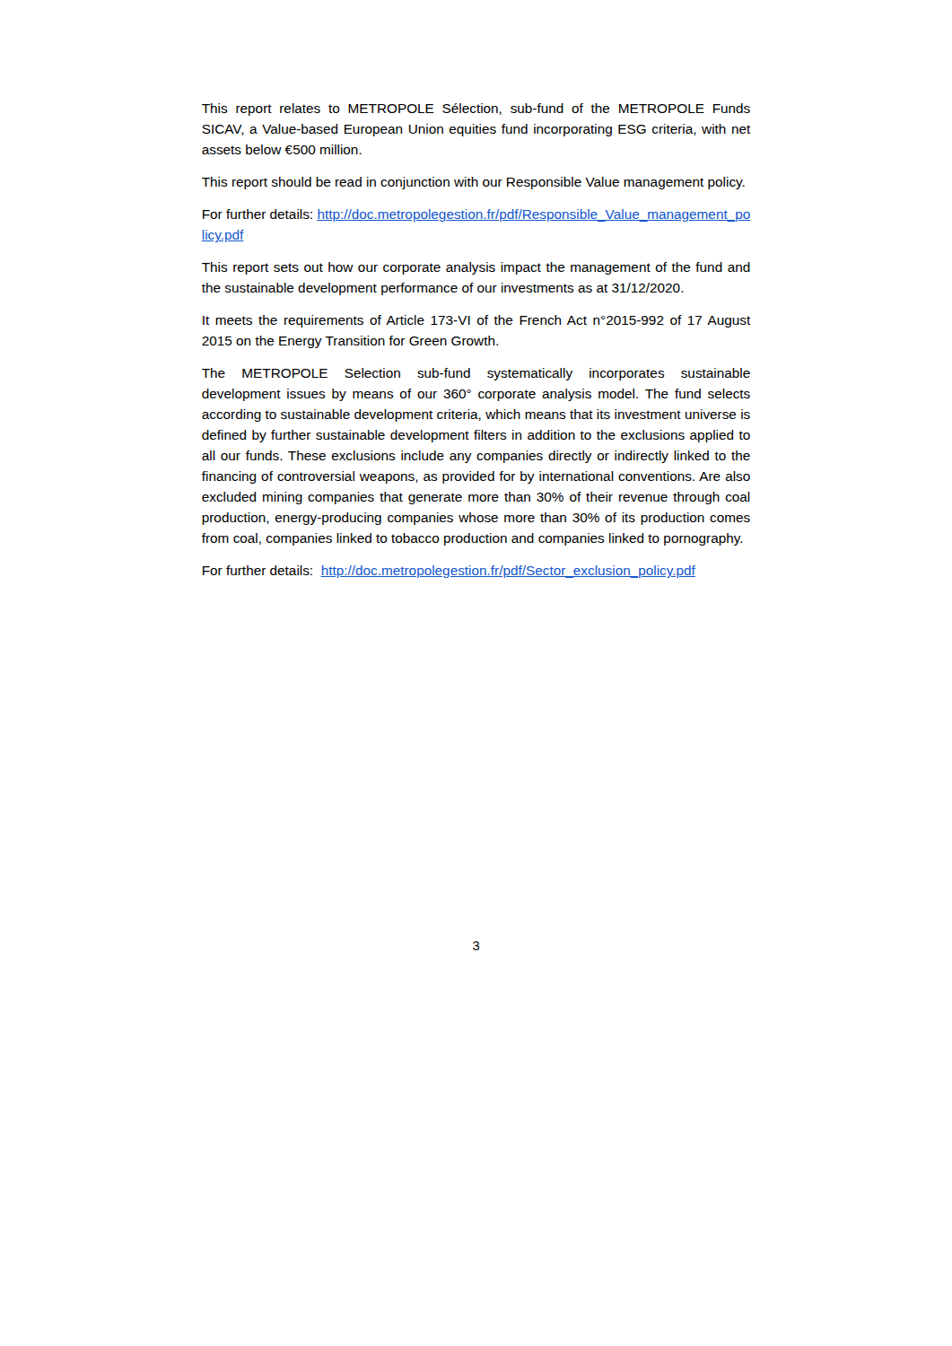This report relates to METROPOLE Sélection, sub-fund of the METROPOLE Funds SICAV, a Value-based European Union equities fund incorporating ESG criteria, with net assets below €500 million.
This report should be read in conjunction with our Responsible Value management policy.
For further details: http://doc.metropolegestion.fr/pdf/Responsible_Value_management_policy.pdf
This report sets out how our corporate analysis impact the management of the fund and the sustainable development performance of our investments as at 31/12/2020.
It meets the requirements of Article 173-VI of the French Act n°2015-992 of 17 August 2015 on the Energy Transition for Green Growth.
The METROPOLE Selection sub-fund systematically incorporates sustainable development issues by means of our 360° corporate analysis model. The fund selects according to sustainable development criteria, which means that its investment universe is defined by further sustainable development filters in addition to the exclusions applied to all our funds. These exclusions include any companies directly or indirectly linked to the financing of controversial weapons, as provided for by international conventions. Are also excluded mining companies that generate more than 30% of their revenue through coal production, energy-producing companies whose more than 30% of its production comes from coal, companies linked to tobacco production and companies linked to pornography.
For further details: http://doc.metropolegestion.fr/pdf/Sector_exclusion_policy.pdf
3